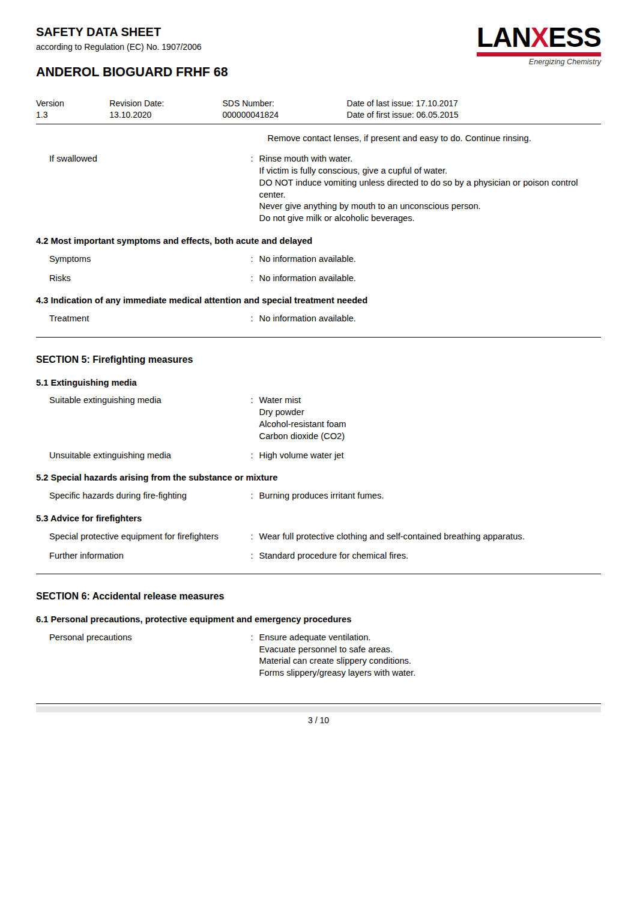SAFETY DATA SHEET
according to Regulation (EC) No. 1907/2006
ANDEROL BIOGUARD FRHF 68
LANXESS
Energizing Chemistry
| Version 1.3 | Revision Date: 13.10.2020 | SDS Number: 000000041824 | Date of last issue: 17.10.2017 Date of first issue: 06.05.2015 |
Remove contact lenses, if present and easy to do. Continue rinsing.
If swallowed
:
Rinse mouth with water.
If victim is fully conscious, give a cupful of water.
DO NOT induce vomiting unless directed to do so by a physician or poison control center.
Never give anything by mouth to an unconscious person.
Do not give milk or alcoholic beverages.
4.2 Most important symptoms and effects, both acute and delayed
Symptoms
:
No information available.
Risks
:
No information available.
4.3 Indication of any immediate medical attention and special treatment needed
Treatment
:
No information available.
SECTION 5: Firefighting measures
5.1 Extinguishing media
Suitable extinguishing media
:
Water mist
Dry powder
Alcohol-resistant foam
Carbon dioxide (CO2)
Unsuitable extinguishing media
:
High volume water jet
5.2 Special hazards arising from the substance or mixture
Specific hazards during fire-fighting
:
Burning produces irritant fumes.
5.3 Advice for firefighters
Special protective equipment for firefighters
:
Wear full protective clothing and self-contained breathing apparatus.
Further information
:
Standard procedure for chemical fires.
SECTION 6: Accidental release measures
6.1 Personal precautions, protective equipment and emergency procedures
Personal precautions
:
Ensure adequate ventilation.
Evacuate personnel to safe areas.
Material can create slippery conditions.
Forms slippery/greasy layers with water.
3 / 10